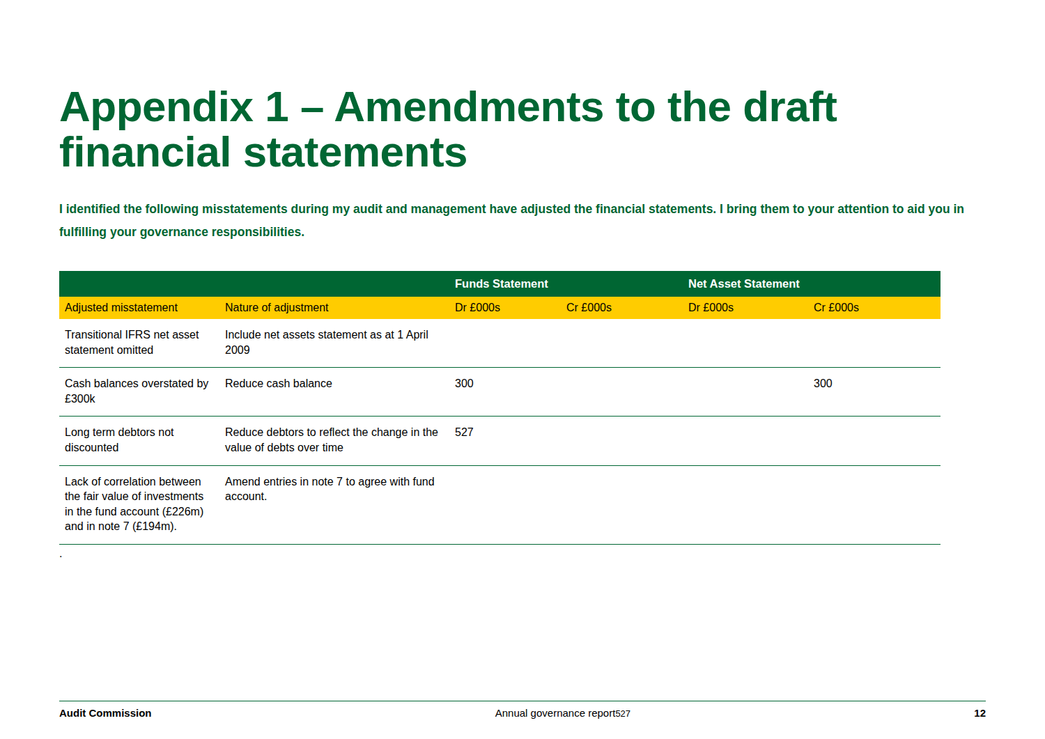Appendix 1 – Amendments to the draft financial statements
I identified the following misstatements during my audit and management have adjusted the financial statements. I bring them to your attention to aid you in fulfilling your governance responsibilities.
| | | Funds Statement | Net Asset Statement |
| --- | --- | --- | --- |
| Adjusted misstatement | Nature of adjustment | Dr £000s | Cr £000s | Dr £000s | Cr £000s |
| Transitional IFRS net asset statement omitted | Include net assets statement as at 1 April 2009 | | | | |
| Cash balances overstated by £300k | Reduce cash balance | 300 | | | 300 |
| Long term debtors not discounted | Reduce debtors to reflect the change in the value of debts over time | 527 | | | |
| Lack of correlation between the fair value of investments in the fund account (£226m) and in note 7 (£194m). | Amend entries in note 7 to agree with fund account. | | | | |
.
Audit Commission 12
Annual governance report527